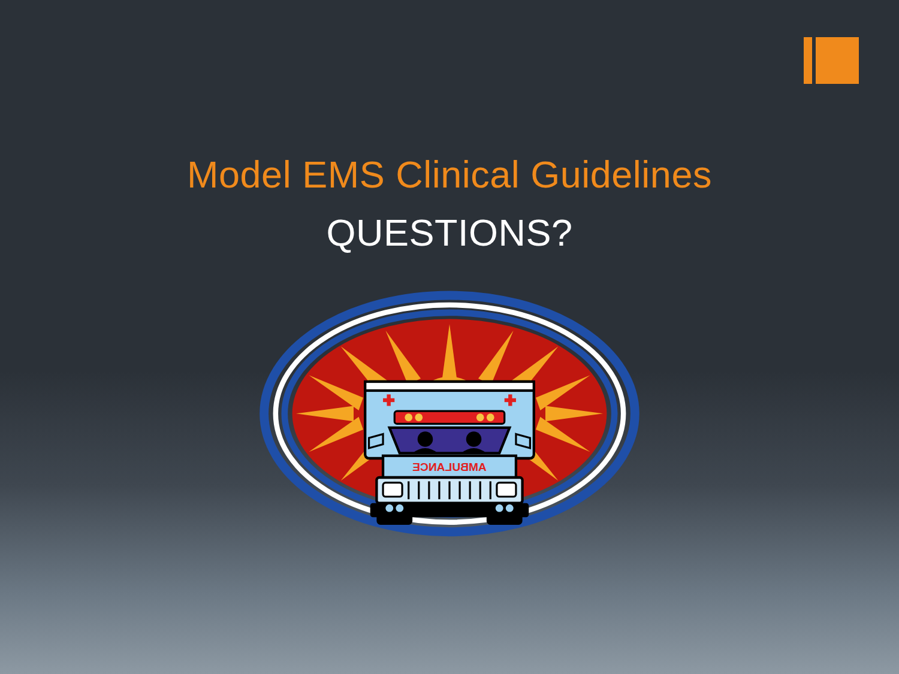Model EMS Clinical Guidelines
QUESTIONS?
AMBULANCE